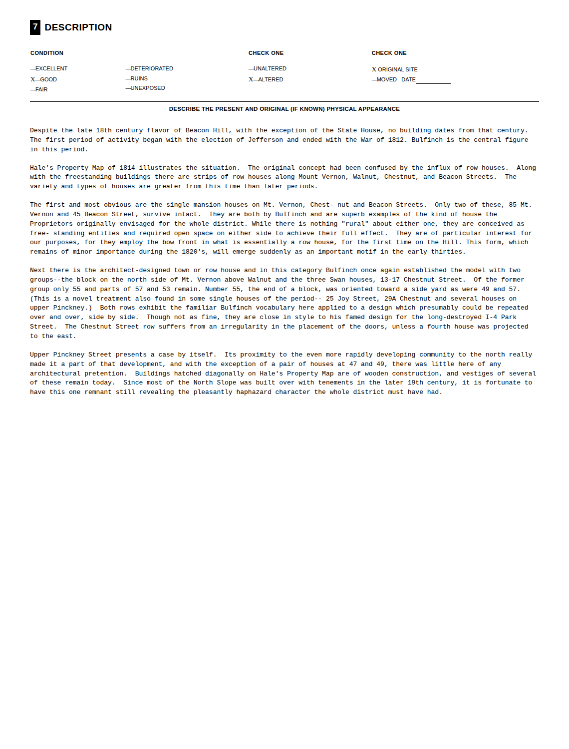7 DESCRIPTION
| CONDITION | CHECK ONE | CHECK ONE |
| --- | --- | --- |
| — EXCELLENT X — GOOD — FAIR | — DETERIORATED — RUINS — UNEXPOSED | — UNALTERED X — ALTERED | X ORIGINAL SITE — MOVED DATE |
DESCRIBE THE PRESENT AND ORIGINAL (IF KNOWN) PHYSICAL APPEARANCE
Despite the late 18th century flavor of Beacon Hill, with the exception of the State House, no building dates from that century. The first period of activity began with the election of Jefferson and ended with the War of 1812. Bulfinch is the central figure in this period.
Hale's Property Map of 1814 illustrates the situation. The original concept had been confused by the influx of row houses. Along with the freestanding buildings there are strips of row houses along Mount Vernon, Walnut, Chestnut, and Beacon Streets. The variety and types of houses are greater from this time than later periods.
The first and most obvious are the single mansion houses on Mt. Vernon, Chest- nut and Beacon Streets. Only two of these, 85 Mt. Vernon and 45 Beacon Street, survive intact. They are both by Bulfinch and are superb examples of the kind of house the Proprietors originally envisaged for the whole district. While there is nothing "rural" about either one, they are conceived as free- standing entities and required open space on either side to achieve their full effect. They are of particular interest for our purposes, for they employ the bow front in what is essentially a row house, for the first time on the Hill. This form, which remains of minor importance during the 1820's, will emerge suddenly as an important motif in the early thirties.
Next there is the architect-designed town or row house and in this category Bulfinch once again established the model with two groups--the block on the north side of Mt. Vernon above Walnut and the three Swan houses, 13-17 Chestnut Street. Of the former group only 55 and parts of 57 and 53 remain. Number 55, the end of a block, was oriented toward a side yard as were 49 and 57. (This is a novel treatment also found in some single houses of the period-- 25 Joy Street, 29A Chestnut and several houses on upper Pinckney.) Both rows exhibit the familiar Bulfinch vocabulary here applied to a design which presumably could be repeated over and over, side by side. Though not as fine, they are close in style to his famed design for the long-destroyed I-4 Park Street. The Chestnut Street row suffers from an irregularity in the placement of the doors, unless a fourth house was projected to the east.
Upper Pinckney Street presents a case by itself. Its proximity to the even more rapidly developing community to the north really made it a part of that development, and with the exception of a pair of houses at 47 and 49, there was little here of any architectural pretention. Buildings hatched diagonally on Hale's Property Map are of wooden construction, and vestiges of several of these remain today. Since most of the North Slope was built over with tenements in the later 19th century, it is fortunate to have this one remnant still revealing the pleasantly haphazard character the whole district must have had.